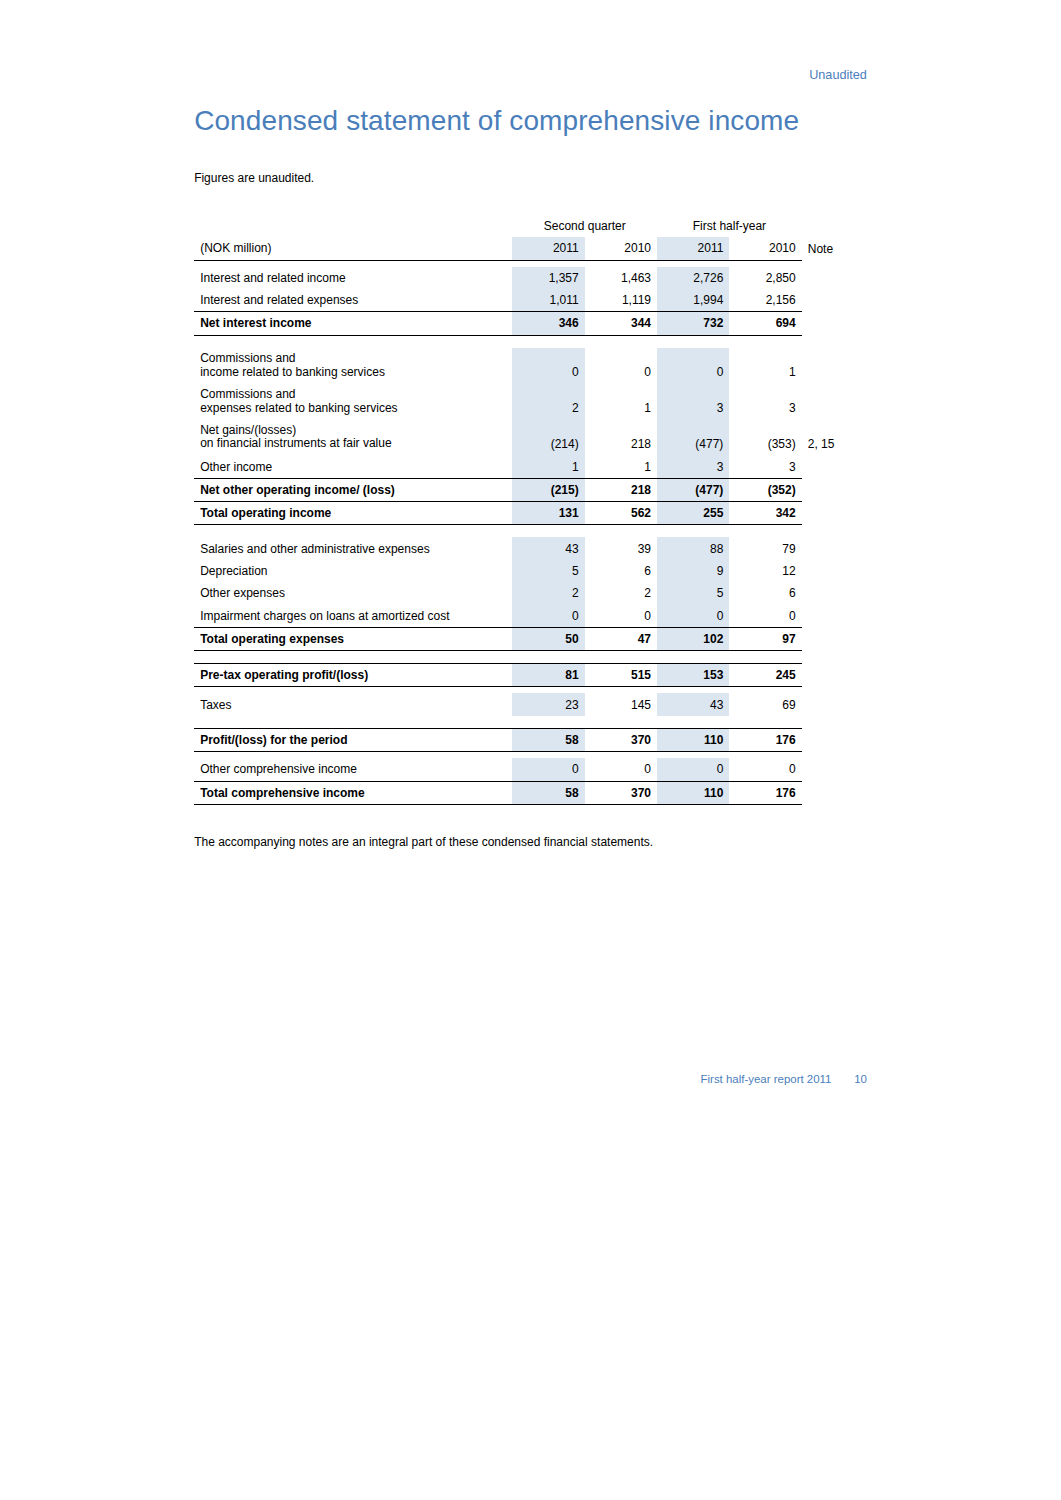Unaudited
Condensed statement of comprehensive income
Figures are unaudited.
| | Second quarter | First half-year | |
| (NOK million) | 2011 | 2010 | 2011 | 2010 | Note |
| Interest and related income | 1,357 | 1,463 | 2,726 | 2,850 | |
| Interest and related expenses | 1,011 | 1,119 | 1,994 | 2,156 | |
| Net interest income | 346 | 344 | 732 | 694 | |
| Commissions and income related to banking services | 0 | 0 | 0 | 1 | |
| Commissions and expenses related to banking services | 2 | 1 | 3 | 3 | |
| Net gains/(losses) on financial instruments at fair value | (214) | 218 | (477) | (353) | 2, 15 |
| Other income | 1 | 1 | 3 | 3 | |
| Net other operating income/ (loss) | (215) | 218 | (477) | (352) | |
| Total operating income | 131 | 562 | 255 | 342 | |
| Salaries and other administrative expenses | 43 | 39 | 88 | 79 | |
| Depreciation | 5 | 6 | 9 | 12 | |
| Other expenses | 2 | 2 | 5 | 6 | |
| Impairment charges on loans at amortized cost | 0 | 0 | 0 | 0 | |
| Total operating expenses | 50 | 47 | 102 | 97 | |
| Pre-tax operating profit/(loss) | 81 | 515 | 153 | 245 | |
| Taxes | 23 | 145 | 43 | 69 | |
| Profit/(loss) for the period | 58 | 370 | 110 | 176 | |
| Other comprehensive income | 0 | 0 | 0 | 0 | |
| Total comprehensive income | 58 | 370 | 110 | 176 | |
The accompanying notes are an integral part of these condensed financial statements.
First half-year report 201110